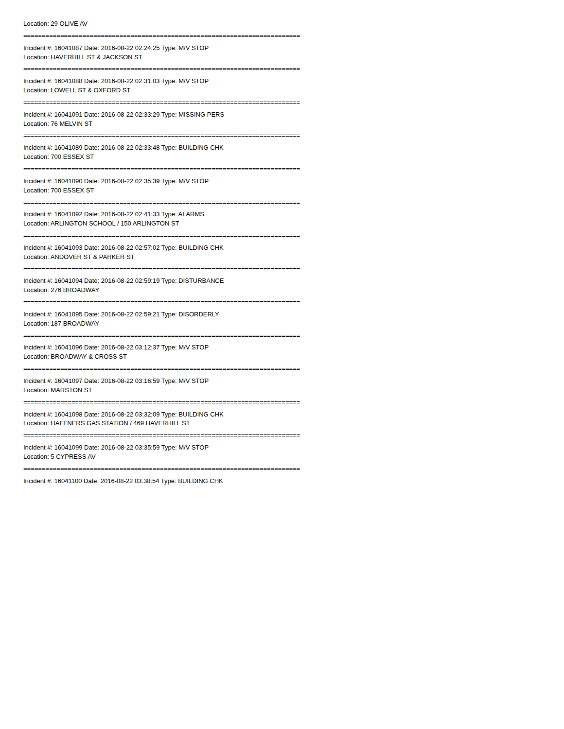Location: 29 OLIVE AV
===========================================================================
Incident #: 16041087 Date: 2016-08-22 02:24:25 Type: M/V STOP
Location: HAVERHILL ST & JACKSON ST
===========================================================================
Incident #: 16041088 Date: 2016-08-22 02:31:03 Type: M/V STOP
Location: LOWELL ST & OXFORD ST
===========================================================================
Incident #: 16041091 Date: 2016-08-22 02:33:29 Type: MISSING PERS
Location: 76 MELVIN ST
===========================================================================
Incident #: 16041089 Date: 2016-08-22 02:33:48 Type: BUILDING CHK
Location: 700 ESSEX ST
===========================================================================
Incident #: 16041090 Date: 2016-08-22 02:35:39 Type: M/V STOP
Location: 700 ESSEX ST
===========================================================================
Incident #: 16041092 Date: 2016-08-22 02:41:33 Type: ALARMS
Location: ARLINGTON SCHOOL / 150 ARLINGTON ST
===========================================================================
Incident #: 16041093 Date: 2016-08-22 02:57:02 Type: BUILDING CHK
Location: ANDOVER ST & PARKER ST
===========================================================================
Incident #: 16041094 Date: 2016-08-22 02:59:19 Type: DISTURBANCE
Location: 276 BROADWAY
===========================================================================
Incident #: 16041095 Date: 2016-08-22 02:59:21 Type: DISORDERLY
Location: 187 BROADWAY
===========================================================================
Incident #: 16041096 Date: 2016-08-22 03:12:37 Type: M/V STOP
Location: BROADWAY & CROSS ST
===========================================================================
Incident #: 16041097 Date: 2016-08-22 03:16:59 Type: M/V STOP
Location: MARSTON ST
===========================================================================
Incident #: 16041098 Date: 2016-08-22 03:32:09 Type: BUILDING CHK
Location: HAFFNERS GAS STATION / 469 HAVERHILL ST
===========================================================================
Incident #: 16041099 Date: 2016-08-22 03:35:59 Type: M/V STOP
Location: 5 CYPRESS AV
===========================================================================
Incident #: 16041100 Date: 2016-08-22 03:38:54 Type: BUILDING CHK